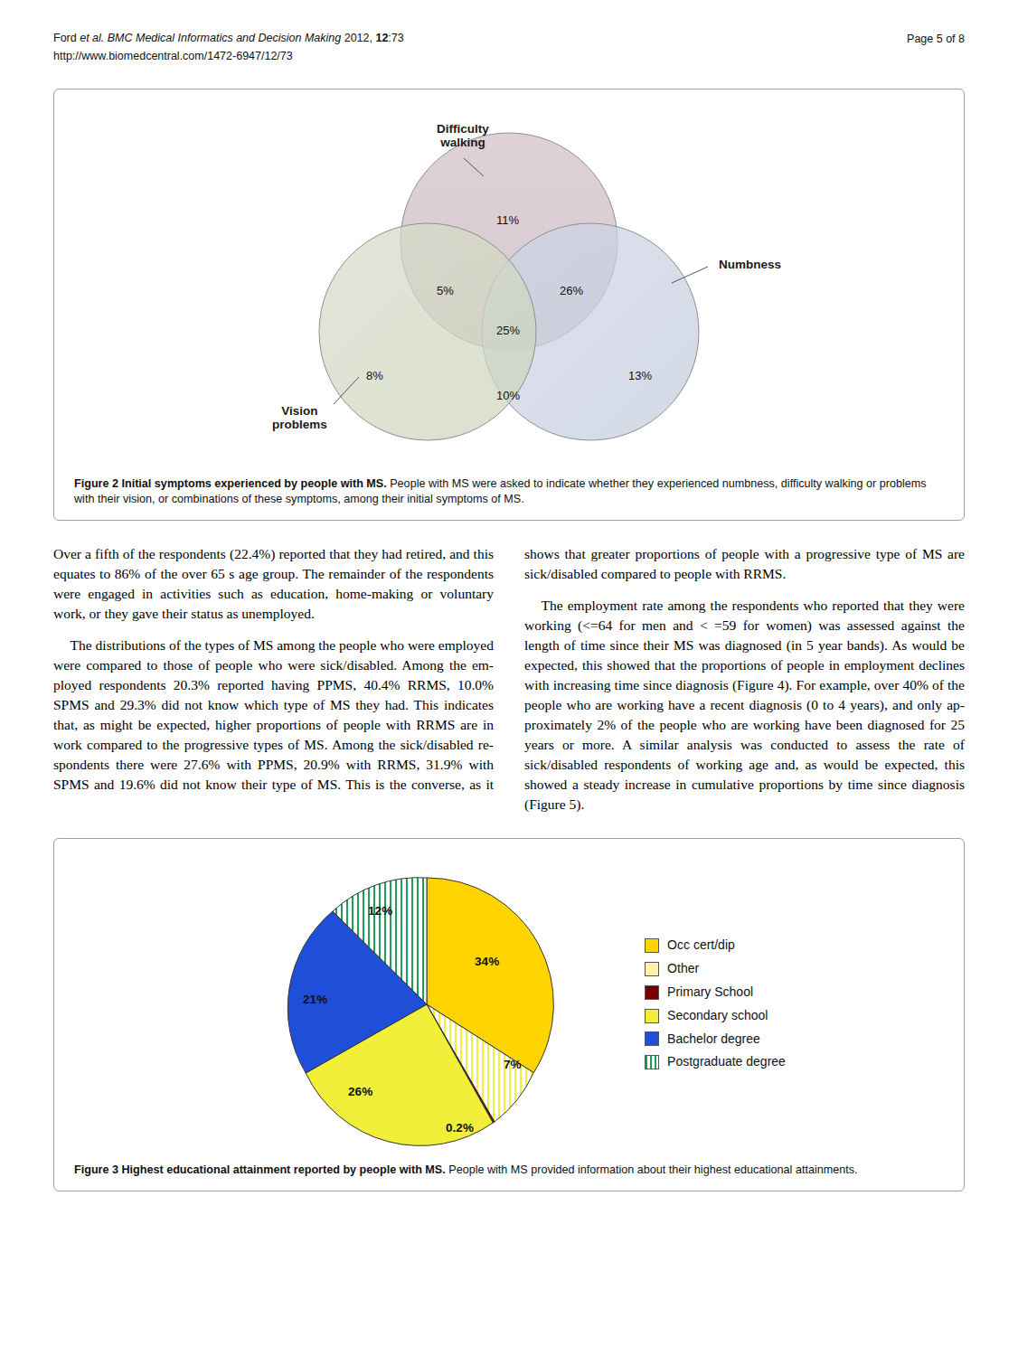Ford et al. BMC Medical Informatics and Decision Making 2012, 12:73 http://www.biomedcentral.com/1472-6947/12/73
Page 5 of 8
Difficulty
walking
Numbness
Vision
problems
11%
26%
5%
25%
8%
10%
13%
Figure 2 Initial symptoms experienced by people with MS. People with MS were asked to indicate whether they experienced numbness, difficulty walking or problems with their vision, or combinations of these symptoms, among their initial symptoms of MS.
Over a fifth of the respondents (22.4%) reported that they had retired, and this equates to 86% of the over 65 s age group. The remainder of the respondents were engaged in activities such as education, home-making or voluntary work, or they gave their status as unemployed.
The distributions of the types of MS among the people who were employed were compared to those of people who were sick/disabled. Among the employed respondents 20.3% reported having PPMS, 40.4% RRMS, 10.0% SPMS and 29.3% did not know which type of MS they had. This indicates that, as might be expected, higher proportions of people with RRMS are in work compared to the progressive types of MS. Among the sick/disabled respondents there were 27.6% with PPMS, 20.9% with RRMS, 31.9% with SPMS and 19.6% did not know their type of MS. This is the converse, as it shows that greater proportions of people with a progressive type of MS are sick/disabled compared to people with RRMS.
The employment rate among the respondents who reported that they were working (<=64 for men and < =59 for women) was assessed against the length of time since their MS was diagnosed (in 5 year bands). As would be expected, this showed that the proportions of people in employment declines with increasing time since diagnosis (Figure 4). For example, over 40% of the people who are working have a recent diagnosis (0 to 4 years), and only approximately 2% of the people who are working have been diagnosed for 25 years or more. A similar analysis was conducted to assess the rate of sick/disabled respondents of working age and, as would be expected, this showed a steady increase in cumulative proportions by time since diagnosis (Figure 5).
34%
7%
0.2%
26%
21%
12%
Occ cert/dip
Other
Primary School
Secondary school
Bachelor degree
Postgraduate degree
Figure 3 Highest educational attainment reported by people with MS. People with MS provided information about their highest educational attainments.